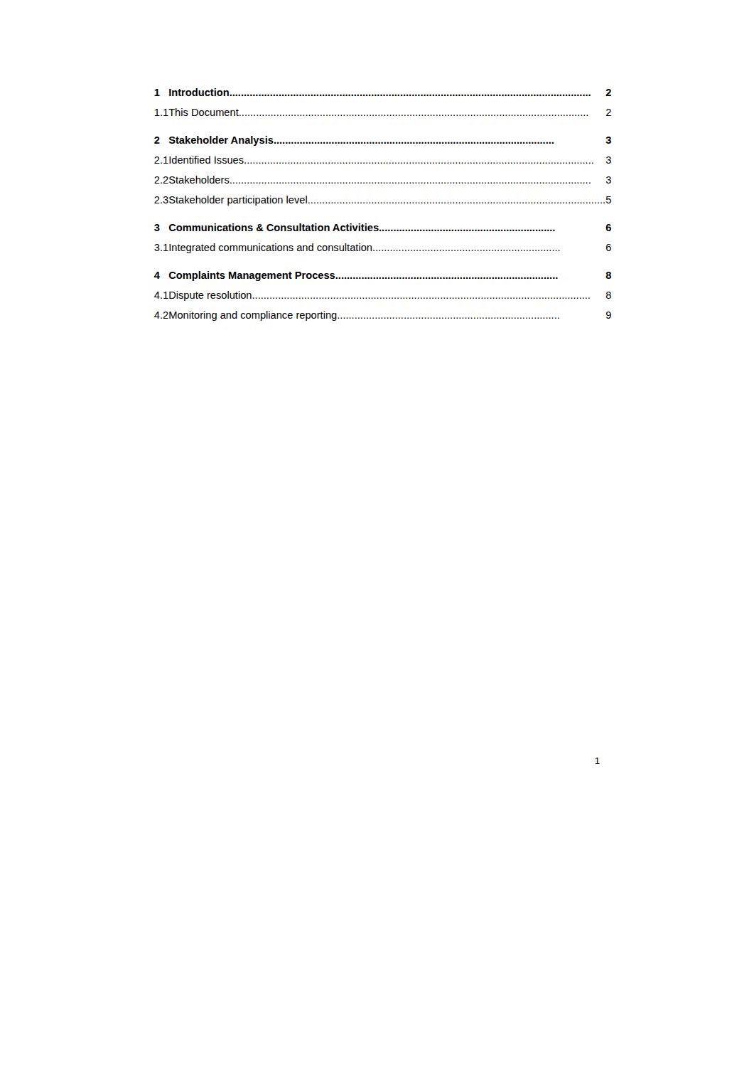| 1 | Introduction ............................................................................................................................. | 2 |
| 1.1 | This Document ......................................................................................................................... | 2 |
| 2 | Stakeholder Analysis ................................................................................................. | 3 |
| 2.1 | Identified Issues ......................................................................................................................... | 3 |
| 2.2 | Stakeholders ............................................................................................................................. | 3 |
| 2.3 | Stakeholder participation level ....................................................................................................... | 5 |
| 3 | Communications & Consultation Activities ............................................................. | 6 |
| 3.1 | Integrated communications and consultation ................................................................. | 6 |
| 4 | Complaints Management Process ............................................................................. | 8 |
| 4.1 | Dispute resolution ..................................................................................................................... | 8 |
| 4.2 | Monitoring and compliance reporting ............................................................................. | 9 |
1